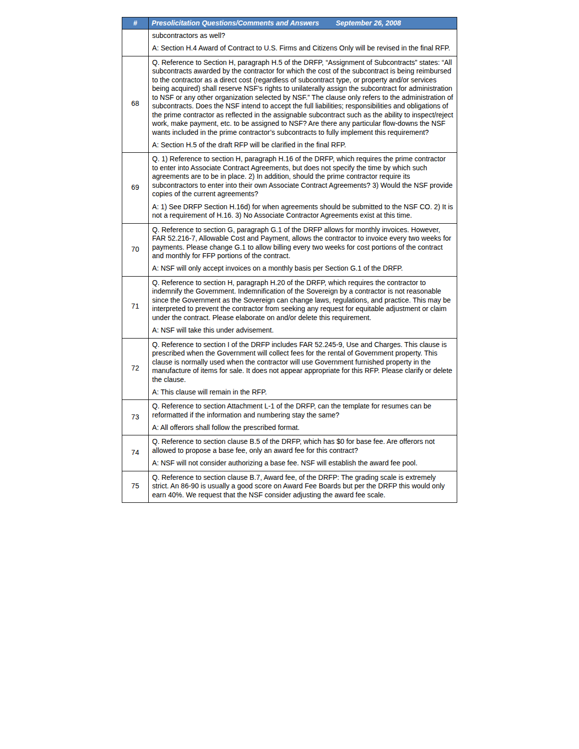| # | Presolicitation Questions/Comments and Answers September 26, 2008 |
| --- | --- |
| | subcontractors as well? A: Section H.4 Award of Contract to U.S. Firms and Citizens Only will be revised in the final RFP. |
| 68 | Q. Reference to Section H, paragraph H.5 of the DRFP, “Assignment of Subcontracts” states: “All subcontracts awarded by the contractor for which the cost of the subcontract is being reimbursed to the contractor as a direct cost (regardless of subcontract type, or property and/or services being acquired) shall reserve NSF’s rights to unilaterally assign the subcontract for administration to NSF or any other organization selected by NSF.” The clause only refers to the administration of subcontracts. Does the NSF intend to accept the full liabilities; responsibilities and obligations of the prime contractor as reflected in the assignable subcontract such as the ability to inspect/reject work, make payment, etc. to be assigned to NSF? Are there any particular flow-downs the NSF wants included in the prime contractor’s subcontracts to fully implement this requirement? A: Section H.5 of the draft RFP will be clarified in the final RFP. |
| 69 | Q. 1) Reference to section H, paragraph H.16 of the DRFP, which requires the prime contractor to enter into Associate Contract Agreements, but does not specify the time by which such agreements are to be in place. 2) In addition, should the prime contractor require its subcontractors to enter into their own Associate Contract Agreements? 3) Would the NSF provide copies of the current agreements? A: 1) See DRFP Section H.16d) for when agreements should be submitted to the NSF CO. 2) It is not a requirement of H.16. 3) No Associate Contractor Agreements exist at this time. |
| 70 | Q. Reference to section G, paragraph G.1 of the DRFP allows for monthly invoices. However, FAR 52.216-7, Allowable Cost and Payment, allows the contractor to invoice every two weeks for payments. Please change G.1 to allow billing every two weeks for cost portions of the contract and monthly for FFP portions of the contract. A: NSF will only accept invoices on a monthly basis per Section G.1 of the DRFP. |
| 71 | Q. Reference to section H, paragraph H.20 of the DRFP, which requires the contractor to indemnify the Government. Indemnification of the Sovereign by a contractor is not reasonable since the Government as the Sovereign can change laws, regulations, and practice. This may be interpreted to prevent the contractor from seeking any request for equitable adjustment or claim under the contract. Please elaborate on and/or delete this requirement. A: NSF will take this under advisement. |
| 72 | Q. Reference to section I of the DRFP includes FAR 52.245-9, Use and Charges. This clause is prescribed when the Government will collect fees for the rental of Government property. This clause is normally used when the contractor will use Government furnished property in the manufacture of items for sale. It does not appear appropriate for this RFP. Please clarify or delete the clause. A: This clause will remain in the RFP. |
| 73 | Q. Reference to section Attachment L-1 of the DRFP, can the template for resumes can be reformatted if the information and numbering stay the same? A: All offerors shall follow the prescribed format. |
| 74 | Q. Reference to section clause B.5 of the DRFP, which has $0 for base fee. Are offerors not allowed to propose a base fee, only an award fee for this contract? A: NSF will not consider authorizing a base fee. NSF will establish the award fee pool. |
| 75 | Q. Reference to section clause B.7, Award fee, of the DRFP: The grading scale is extremely strict. An 86-90 is usually a good score on Award Fee Boards but per the DRFP this would only earn 40%. We request that the NSF consider adjusting the award fee scale. |